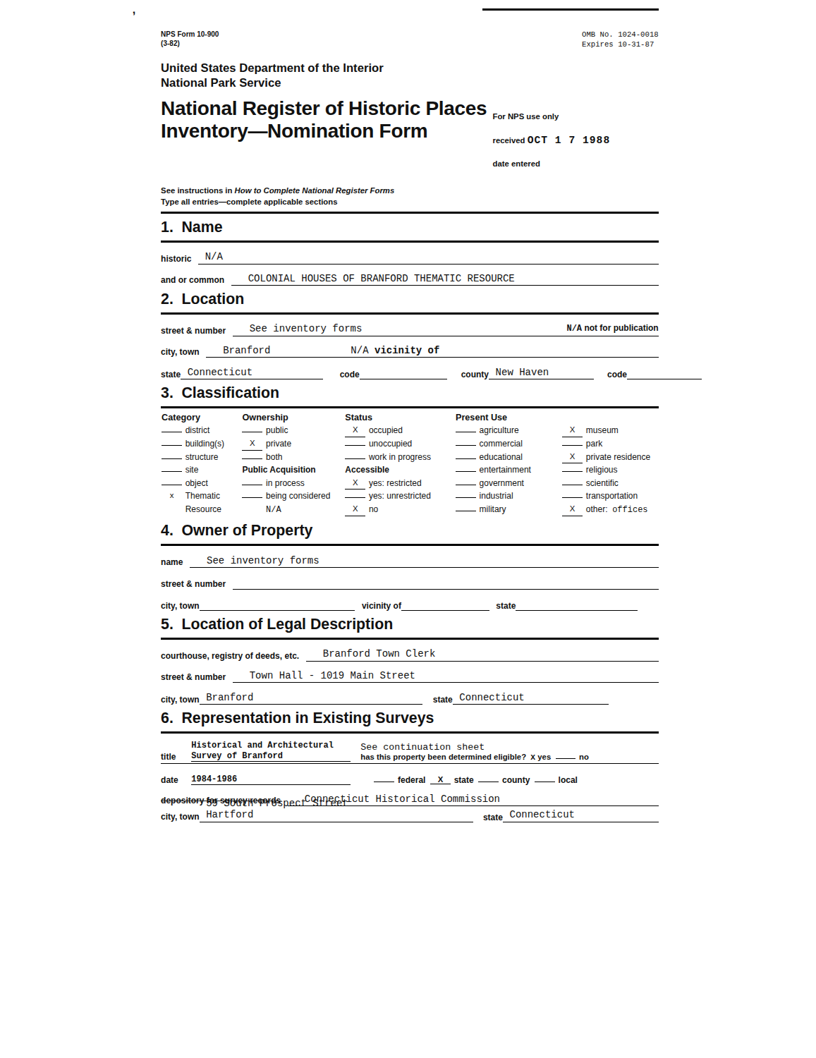,
NPS Form 10-900
(3-82)
OMB No. 1024-0018
Expires 10-31-87
United States Department of the Interior
National Park Service
National Register of Historic Places
Inventory—Nomination Form
For NPS use only
received OCT 1 7 1988
date entered
See instructions in How to Complete National Register Forms
Type all entries—complete applicable sections
1. Name
historic
N/A
and or common
COLONIAL HOUSES OF BRANFORD THEMATIC RESOURCE
2. Location
street & number
See inventory forms N/A not for publication
city, town
Branford N/A vicinity of
state Connecticut
code
county New Haven
code
3. Classification
| Category | Ownership | Status | Present Use | |
| --- | --- | --- | --- | --- |
| district building(s) structure site object x Thematic Resource | public X private both Public Acquisition in process being considered N/A | X occupied unoccupied work in progress Accessible X yes: restricted yes: unrestricted X no | agriculture commercial educational entertainment government industrial military | X museum park X private residence religious scientific transportation X other: offices |
4. Owner of Property
name
See inventory forms
street & number
city, town
vicinity of
state
5. Location of Legal Description
courthouse, registry of deeds, etc.
Branford Town Clerk
street & number
Town Hall - 1019 Main Street
city, town Branford
state Connecticut
6. Representation in Existing Surveys
title
Historical and Architectural
Survey of Branford
See continuation sheet
has this property been determined eligible? X yes no
date
1984-1986
federal Xstate county local
depository for survey records
Connecticut Historical Commission
city, town 59 South Prospect Street Hartford
state Connecticut